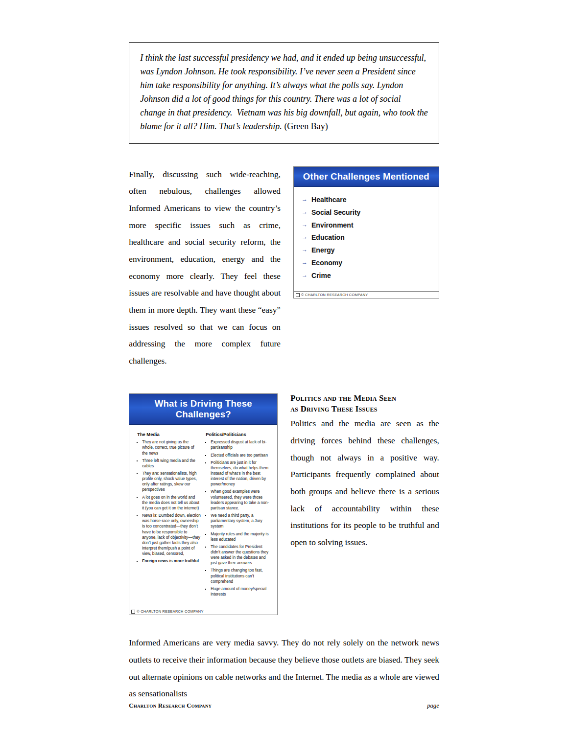I think the last successful presidency we had, and it ended up being unsuccessful, was Lyndon Johnson. He took responsibility. I’ve never seen a President since him take responsibility for anything. It’s always what the polls say. Lyndon Johnson did a lot of good things for this country. There was a lot of social change in that presidency. Vietnam was his big downfall, but again, who took the blame for it all? Him. That’s leadership. (Green Bay)
Finally, discussing such wide-reaching, often nebulous, challenges allowed Informed Americans to view the country’s more specific issues such as crime, healthcare and social security reform, the environment, education, energy and the economy more clearly. They feel these issues are resolvable and have thought about them in more depth. They want these “easy” issues resolved so that we can focus on addressing the more complex future challenges.
Other Challenges Mentioned
Healthcare
Social Security
Environment
Education
Energy
Economy
Crime
© CHARLTON RESEARCH COMPANY
What is Driving These Challenges?
The Media
They are not giving us the whole, correct, true picture of the news
Three left wing media and the cables
They are: sensationalists, high profile only, shock value types, only after ratings, skew our perspectives
A lot goes on in the world and the media does not tell us about it (you can get it on the internet)
News is: Dumbed down, election was horse-race only, ownership is too concentrated—they don’t have to be responsible to anyone, lack of objectivity––they don’t just gather facts they also interpret them/push a point of view, biased, censored,
Foreign news is more truthful
Politics/Politicians
Expressed disgust at lack of bi-partisanship
Elected officials are too partisan
Politicians are just in it for themselves, do what helps them instead of what’s in the best interest of the nation, driven by power/money
When good examples were volunteered, they were those leaders appearing to take a non-partisan stance.
We need a third party, a parliamentary system, a Jury system
Majority rules and the majority is less educated
The candidates for President didn’t answer the questions they were asked in the debates and just gave their answers
Things are changing too fast, political institutions can’t comprehend
Huge amount of money/special interests
© CHARLTON RESEARCH COMPANY
Politics and the Media Seen
as Driving These Issues
Politics and the media are seen as the driving forces behind these challenges, though not always in a positive way. Participants frequently complained about both groups and believe there is a serious lack of accountability within these institutions for its people to be truthful and open to solving issues.
Informed Americans are very media savvy. They do not rely solely on the network news outlets to receive their information because they believe those outlets are biased. They seek out alternate opinions on cable networks and the Internet. The media as a whole are viewed as sensationalists
Charlton Research Company page